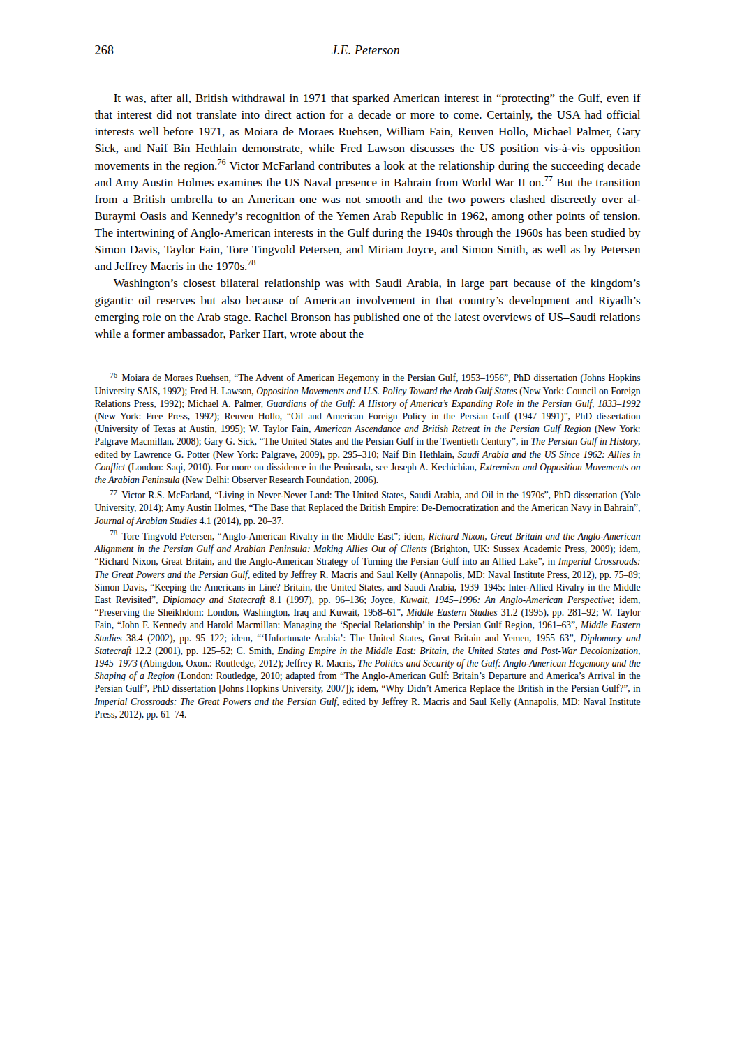268 J.E. Peterson
It was, after all, British withdrawal in 1971 that sparked American interest in “protecting” the Gulf, even if that interest did not translate into direct action for a decade or more to come. Certainly, the USA had official interests well before 1971, as Moiara de Moraes Ruehsen, William Fain, Reuven Hollo, Michael Palmer, Gary Sick, and Naif Bin Hethlain demonstrate, while Fred Lawson discusses the US position vis-à-vis opposition movements in the region.76 Victor McFarland contributes a look at the relationship during the succeeding decade and Amy Austin Holmes examines the US Naval presence in Bahrain from World War II on.77 But the transition from a British umbrella to an American one was not smooth and the two powers clashed discreetly over al-Buraymi Oasis and Kennedy’s recognition of the Yemen Arab Republic in 1962, among other points of tension. The intertwining of Anglo-American interests in the Gulf during the 1940s through the 1960s has been studied by Simon Davis, Taylor Fain, Tore Tingvold Petersen, and Miriam Joyce, and Simon Smith, as well as by Petersen and Jeffrey Macris in the 1970s.78
Washington’s closest bilateral relationship was with Saudi Arabia, in large part because of the kingdom’s gigantic oil reserves but also because of American involvement in that country’s development and Riyadh’s emerging role on the Arab stage. Rachel Bronson has published one of the latest overviews of US–Saudi relations while a former ambassador, Parker Hart, wrote about the
76 Moiara de Moraes Ruehsen, “The Advent of American Hegemony in the Persian Gulf, 1953–1956”, PhD dissertation (Johns Hopkins University SAIS, 1992); Fred H. Lawson, Opposition Movements and U.S. Policy Toward the Arab Gulf States (New York: Council on Foreign Relations Press, 1992); Michael A. Palmer, Guardians of the Gulf: A History of America’s Expanding Role in the Persian Gulf, 1833–1992 (New York: Free Press, 1992); Reuven Hollo, “Oil and American Foreign Policy in the Persian Gulf (1947–1991)”, PhD dissertation (University of Texas at Austin, 1995); W. Taylor Fain, American Ascendance and British Retreat in the Persian Gulf Region (New York: Palgrave Macmillan, 2008); Gary G. Sick, “The United States and the Persian Gulf in the Twentieth Century”, in The Persian Gulf in History, edited by Lawrence G. Potter (New York: Palgrave, 2009), pp. 295–310; Naif Bin Hethlain, Saudi Arabia and the US Since 1962: Allies in Conflict (London: Saqi, 2010). For more on dissidence in the Peninsula, see Joseph A. Kechichian, Extremism and Opposition Movements on the Arabian Peninsula (New Delhi: Observer Research Foundation, 2006).
77 Victor R.S. McFarland, “Living in Never-Never Land: The United States, Saudi Arabia, and Oil in the 1970s”, PhD dissertation (Yale University, 2014); Amy Austin Holmes, “The Base that Replaced the British Empire: De-Democratization and the American Navy in Bahrain”, Journal of Arabian Studies 4.1 (2014), pp. 20–37.
78 Tore Tingvold Petersen, “Anglo-American Rivalry in the Middle East”; idem, Richard Nixon, Great Britain and the Anglo-American Alignment in the Persian Gulf and Arabian Peninsula: Making Allies Out of Clients (Brighton, UK: Sussex Academic Press, 2009); idem, “Richard Nixon, Great Britain, and the Anglo-American Strategy of Turning the Persian Gulf into an Allied Lake”, in Imperial Crossroads: The Great Powers and the Persian Gulf, edited by Jeffrey R. Macris and Saul Kelly (Annapolis, MD: Naval Institute Press, 2012), pp. 75–89; Simon Davis, “Keeping the Americans in Line? Britain, the United States, and Saudi Arabia, 1939–1945: Inter-Allied Rivalry in the Middle East Revisited”, Diplomacy and Statecraft 8.1 (1997), pp. 96–136; Joyce, Kuwait, 1945–1996: An Anglo-American Perspective; idem, “Preserving the Sheikhdom: London, Washington, Iraq and Kuwait, 1958–61”, Middle Eastern Studies 31.2 (1995), pp. 281–92; W. Taylor Fain, “John F. Kennedy and Harold Macmillan: Managing the ‘Special Relationship’ in the Persian Gulf Region, 1961–63”, Middle Eastern Studies 38.4 (2002), pp. 95–122; idem, “‘Unfortunate Arabia’: The United States, Great Britain and Yemen, 1955–63”, Diplomacy and Statecraft 12.2 (2001), pp. 125–52; C. Smith, Ending Empire in the Middle East: Britain, the United States and Post-War Decolonization, 1945–1973 (Abingdon, Oxon.: Routledge, 2012); Jeffrey R. Macris, The Politics and Security of the Gulf: Anglo-American Hegemony and the Shaping of a Region (London: Routledge, 2010; adapted from “The Anglo-American Gulf: Britain’s Departure and America’s Arrival in the Persian Gulf”, PhD dissertation [Johns Hopkins University, 2007]); idem, “Why Didn’t America Replace the British in the Persian Gulf?”, in Imperial Crossroads: The Great Powers and the Persian Gulf, edited by Jeffrey R. Macris and Saul Kelly (Annapolis, MD: Naval Institute Press, 2012), pp. 61–74.